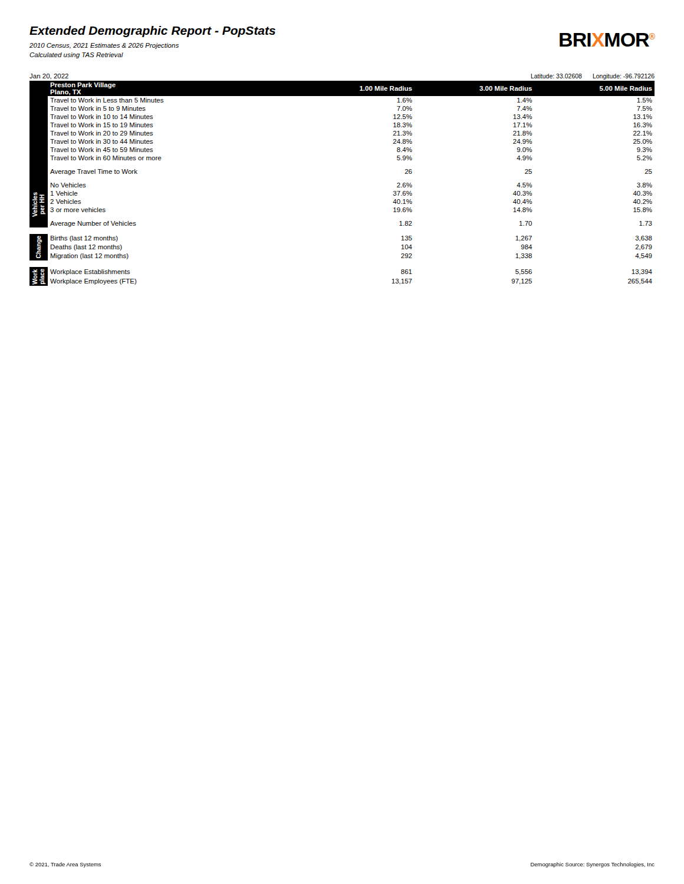Extended Demographic Report - PopStats
2010 Census, 2021 Estimates & 2026 Projections
Calculated using TAS Retrieval
BRIXMOR®
Jan 20, 2022
Latitude: 33.02608 Longitude: -96.792126
| | Preston Park Village Plano, TX | 1.00 Mile Radius | 3.00 Mile Radius | 5.00 Mile Radius |
| | Travel to Work in Less than 5 Minutes | 1.6% | 1.4% | 1.5% |
| | Travel to Work in 5 to 9 Minutes | 7.0% | 7.4% | 7.5% |
| | Travel to Work in 10 to 14 Minutes | 12.5% | 13.4% | 13.1% |
| | Travel to Work in 15 to 19 Minutes | 18.3% | 17.1% | 16.3% |
| | Travel to Work in 20 to 29 Minutes | 21.3% | 21.8% | 22.1% |
| | Travel to Work in 30 to 44 Minutes | 24.8% | 24.9% | 25.0% |
| | Travel to Work in 45 to 59 Minutes | 8.4% | 9.0% | 9.3% |
| | Travel to Work in 60 Minutes or more | 5.9% | 4.9% | 5.2% |
| | Average Travel Time to Work | 26 | 25 | 25 |
| Vehicles per HH | No Vehicles | 2.6% | 4.5% | 3.8% |
| 1 Vehicle | 37.6% | 40.3% | 40.3% |
| 2 Vehicles | 40.1% | 40.4% | 40.2% |
| 3 or more vehicles | 19.6% | 14.8% | 15.8% |
| Average Number of Vehicles | 1.82 | 1.70 | 1.73 |
| Change | Births (last 12 months) | 135 | 1,267 | 3,638 |
| Deaths (last 12 months) | 104 | 984 | 2,679 |
| Migration (last 12 months) | 292 | 1,338 | 4,549 |
| Work place | Workplace Establishments | 861 | 5,556 | 13,394 |
| Workplace Employees (FTE) | 13,157 | 97,125 | 265,544 |
© 2021, Trade Area Systems
Demographic Source: Synergos Technologies, Inc